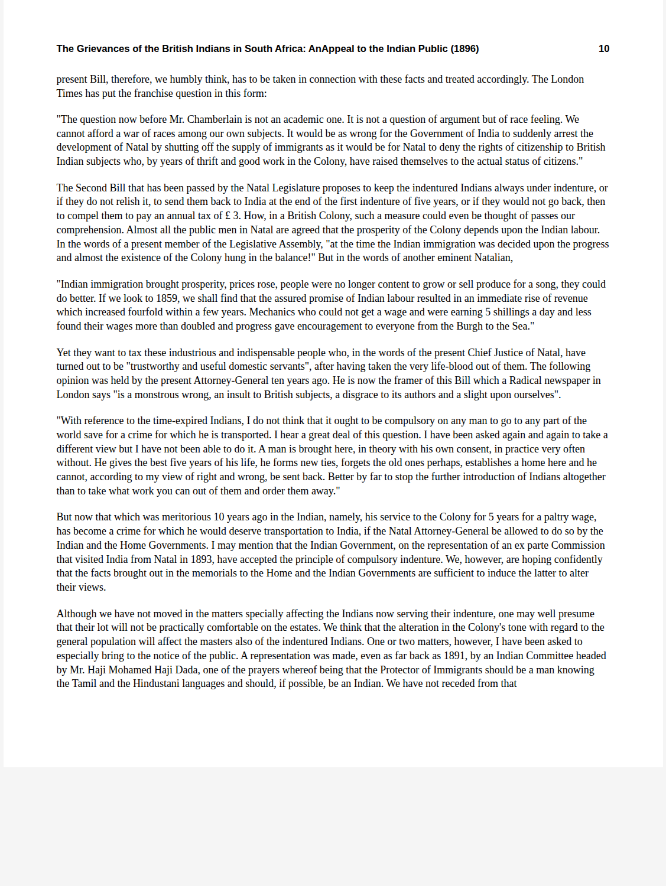The Grievances of the British Indians in South Africa: AnAppeal to the Indian Public (1896)
10
present Bill, therefore, we humbly think, has to be taken in connection with these facts and treated accordingly. The London Times has put the franchise question in this form:
"The question now before Mr. Chamberlain is not an academic one. It is not a question of argument but of race feeling. We cannot afford a war of races among our own subjects. It would be as wrong for the Government of India to suddenly arrest the development of Natal by shutting off the supply of immigrants as it would be for Natal to deny the rights of citizenship to British Indian subjects who, by years of thrift and good work in the Colony, have raised themselves to the actual status of citizens."
The Second Bill that has been passed by the Natal Legislature proposes to keep the indentured Indians always under indenture, or if they do not relish it, to send them back to India at the end of the first indenture of five years, or if they would not go back, then to compel them to pay an annual tax of £ 3. How, in a British Colony, such a measure could even be thought of passes our comprehension. Almost all the public men in Natal are agreed that the prosperity of the Colony depends upon the Indian labour. In the words of a present member of the Legislative Assembly, "at the time the Indian immigration was decided upon the progress and almost the existence of the Colony hung in the balance!" But in the words of another eminent Natalian,
"Indian immigration brought prosperity, prices rose, people were no longer content to grow or sell produce for a song, they could do better. If we look to 1859, we shall find that the assured promise of Indian labour resulted in an immediate rise of revenue which increased fourfold within a few years. Mechanics who could not get a wage and were earning 5 shillings a day and less found their wages more than doubled and progress gave encouragement to everyone from the Burgh to the Sea."
Yet they want to tax these industrious and indispensable people who, in the words of the present Chief Justice of Natal, have turned out to be "trustworthy and useful domestic servants", after having taken the very life-blood out of them. The following opinion was held by the present Attorney-General ten years ago. He is now the framer of this Bill which a Radical newspaper in London says "is a monstrous wrong, an insult to British subjects, a disgrace to its authors and a slight upon ourselves".
"With reference to the time-expired Indians, I do not think that it ought to be compulsory on any man to go to any part of the world save for a crime for which he is transported. I hear a great deal of this question. I have been asked again and again to take a different view but I have not been able to do it. A man is brought here, in theory with his own consent, in practice very often without. He gives the best five years of his life, he forms new ties, forgets the old ones perhaps, establishes a home here and he cannot, according to my view of right and wrong, be sent back. Better by far to stop the further introduction of Indians altogether than to take what work you can out of them and order them away."
But now that which was meritorious 10 years ago in the Indian, namely, his service to the Colony for 5 years for a paltry wage, has become a crime for which he would deserve transportation to India, if the Natal Attorney-General be allowed to do so by the Indian and the Home Governments. I may mention that the Indian Government, on the representation of an ex parte Commission that visited India from Natal in 1893, have accepted the principle of compulsory indenture. We, however, are hoping confidently that the facts brought out in the memorials to the Home and the Indian Governments are sufficient to induce the latter to alter their views.
Although we have not moved in the matters specially affecting the Indians now serving their indenture, one may well presume that their lot will not be practically comfortable on the estates. We think that the alteration in the Colony's tone with regard to the general population will affect the masters also of the indentured Indians. One or two matters, however, I have been asked to especially bring to the notice of the public. A representation was made, even as far back as 1891, by an Indian Committee headed by Mr. Haji Mohamed Haji Dada, one of the prayers whereof being that the Protector of Immigrants should be a man knowing the Tamil and the Hindustani languages and should, if possible, be an Indian. We have not receded from that